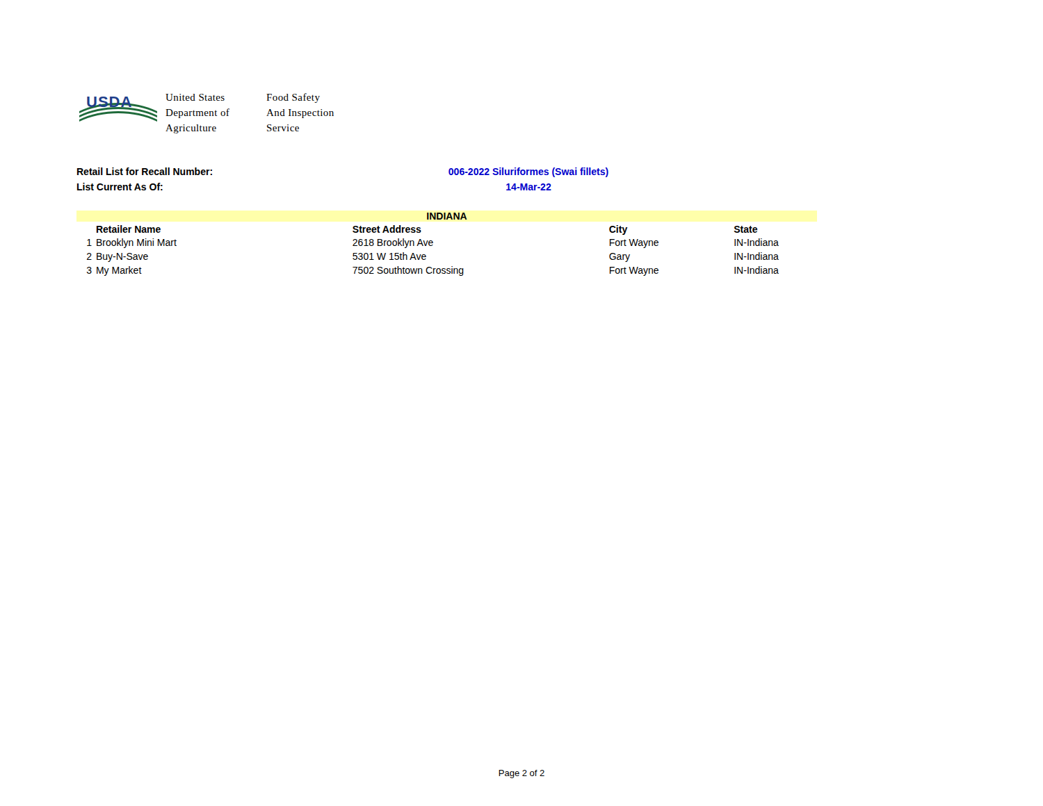USDA
United States
Department of
Agriculture
Food Safety
And Inspection
Service
Retail List for Recall Number:
List Current As Of:
006-2022 Siluriformes (Swai fillets)
14-Mar-22
| INDIANA |
| | Retailer Name | Street Address | City | State |
| 1 | Brooklyn Mini Mart | 2618 Brooklyn Ave | Fort Wayne | IN-Indiana |
| 2 | Buy-N-Save | 5301 W 15th Ave | Gary | IN-Indiana |
| 3 | My Market | 7502 Southtown Crossing | Fort Wayne | IN-Indiana |
Page 2 of 2